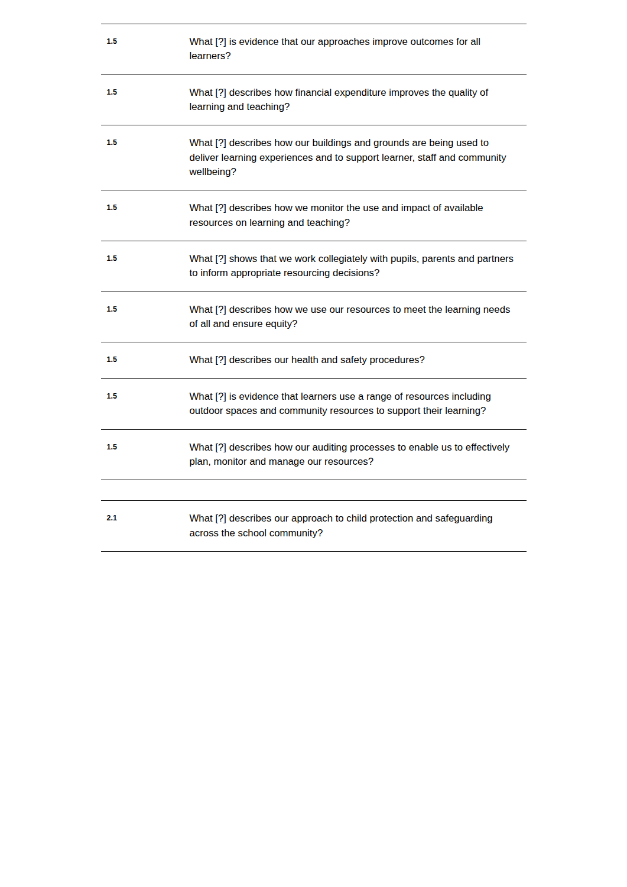| 1.5 | What [?] is evidence that our approaches improve outcomes for all learners? |
| 1.5 | What [?] describes how financial expenditure improves the quality of learning and teaching? |
| 1.5 | What [?] describes how our buildings and grounds are being used to deliver learning experiences and to support learner, staff and community wellbeing? |
| 1.5 | What [?] describes how we monitor the use and impact of available resources on learning and teaching? |
| 1.5 | What [?] shows that we work collegiately with pupils, parents and partners to inform appropriate resourcing decisions? |
| 1.5 | What [?] describes how we use our resources to meet the learning needs of all and ensure equity? |
| 1.5 | What [?] describes our health and safety procedures? |
| 1.5 | What [?] is evidence that learners use a range of resources including outdoor spaces and community resources to support their learning? |
| 1.5 | What [?] describes how our auditing processes to enable us to effectively plan, monitor and manage our resources? |
| 2.1 | What [?] describes our approach to child protection and safeguarding across the school community? |